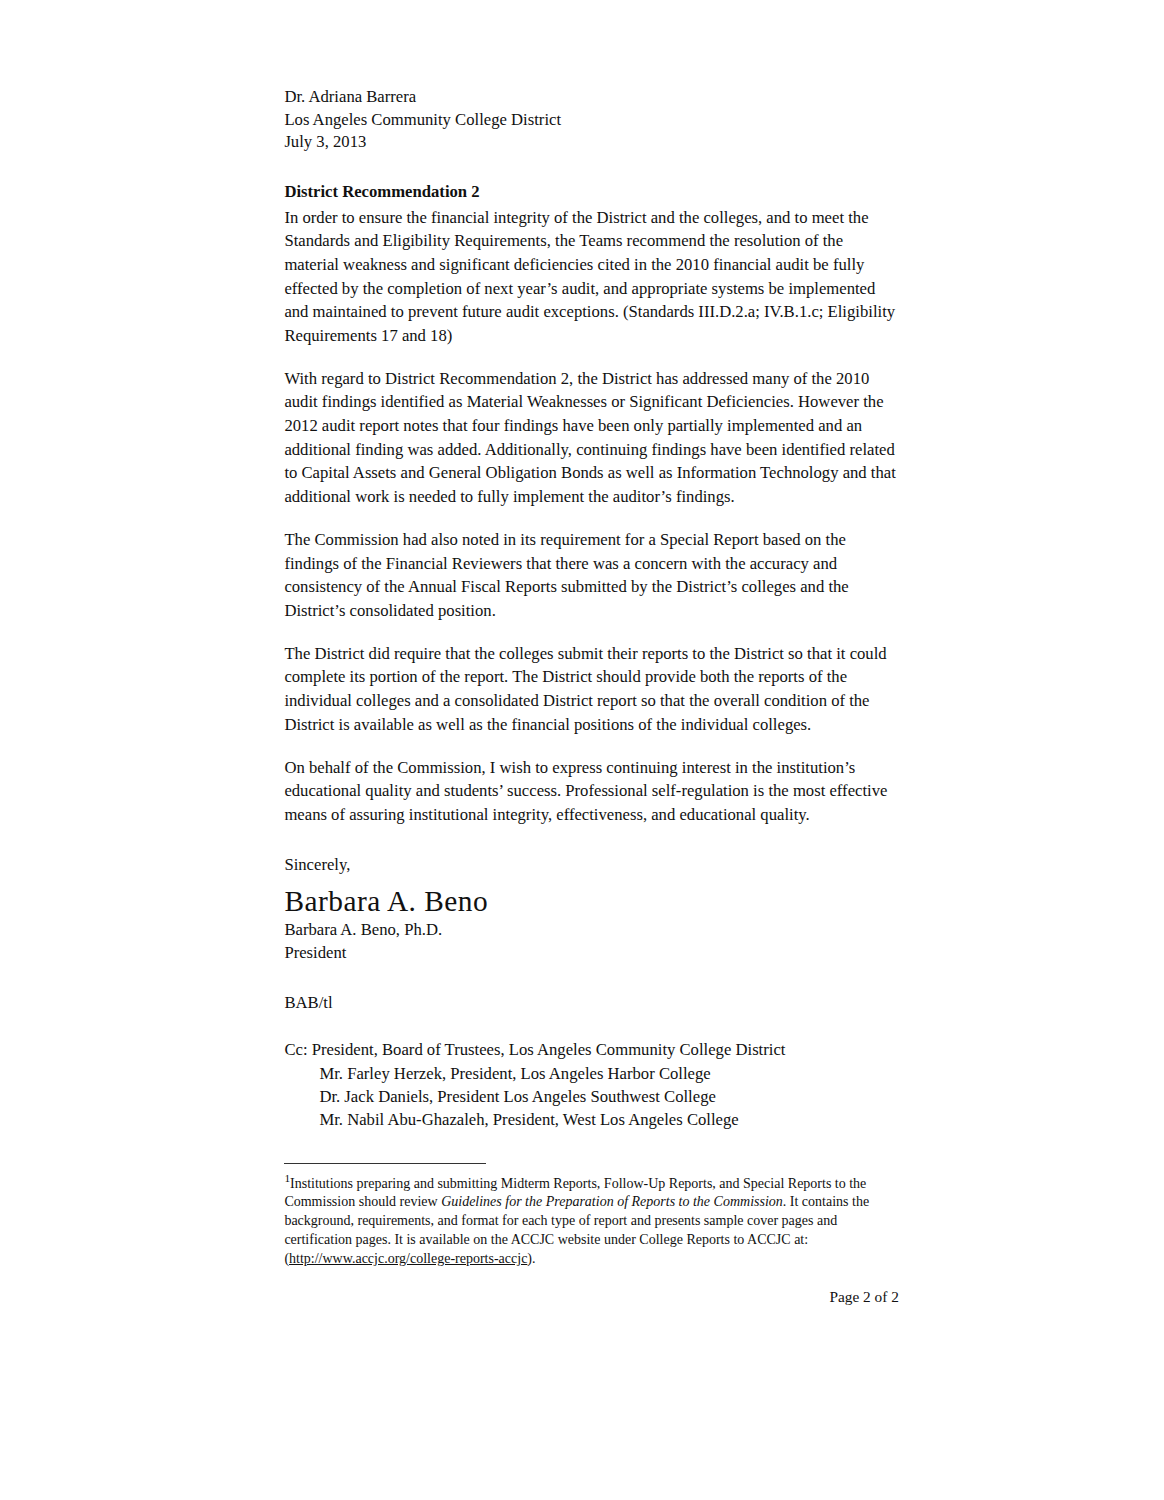Dr. Adriana Barrera
Los Angeles Community College District
July 3, 2013
District Recommendation 2
In order to ensure the financial integrity of the District and the colleges, and to meet the Standards and Eligibility Requirements, the Teams recommend the resolution of the material weakness and significant deficiencies cited in the 2010 financial audit be fully effected by the completion of next year’s audit, and appropriate systems be implemented and maintained to prevent future audit exceptions. (Standards III.D.2.a; IV.B.1.c; Eligibility Requirements 17 and 18)
With regard to District Recommendation 2, the District has addressed many of the 2010 audit findings identified as Material Weaknesses or Significant Deficiencies. However the 2012 audit report notes that four findings have been only partially implemented and an additional finding was added. Additionally, continuing findings have been identified related to Capital Assets and General Obligation Bonds as well as Information Technology and that additional work is needed to fully implement the auditor’s findings.
The Commission had also noted in its requirement for a Special Report based on the findings of the Financial Reviewers that there was a concern with the accuracy and consistency of the Annual Fiscal Reports submitted by the District’s colleges and the District’s consolidated position.
The District did require that the colleges submit their reports to the District so that it could complete its portion of the report. The District should provide both the reports of the individual colleges and a consolidated District report so that the overall condition of the District is available as well as the financial positions of the individual colleges.
On behalf of the Commission, I wish to express continuing interest in the institution’s educational quality and students’ success. Professional self-regulation is the most effective means of assuring institutional integrity, effectiveness, and educational quality.
Sincerely,
Barbara A. Beno
Barbara A. Beno, Ph.D.
President
BAB/tl
Cc: President, Board of Trustees, Los Angeles Community College District
Mr. Farley Herzek, President, Los Angeles Harbor College
Dr. Jack Daniels, President Los Angeles Southwest College
Mr. Nabil Abu-Ghazaleh, President, West Los Angeles College
1Institutions preparing and submitting Midterm Reports, Follow-Up Reports, and Special Reports to the Commission should review Guidelines for the Preparation of Reports to the Commission. It contains the background, requirements, and format for each type of report and presents sample cover pages and certification pages. It is available on the ACCJC website under College Reports to ACCJC at: (http://www.accjc.org/college-reports-accjc).
Page 2 of 2